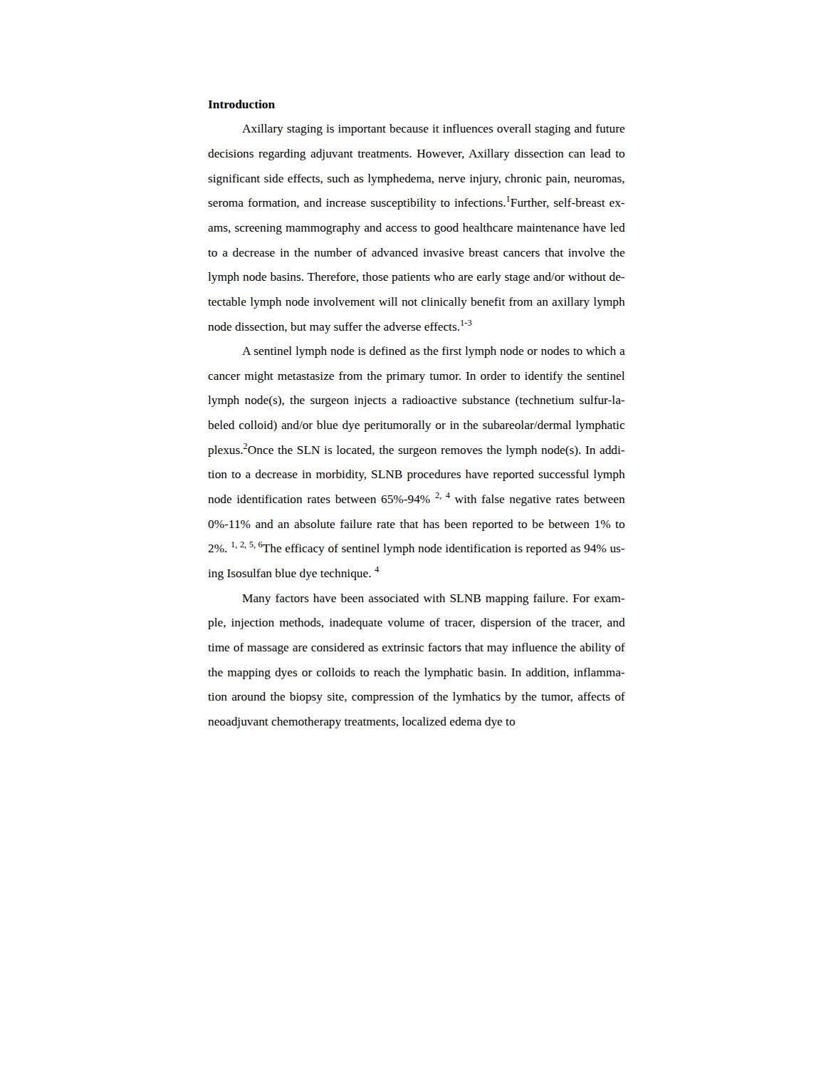Introduction
Axillary staging is important because it influences overall staging and future decisions regarding adjuvant treatments. However, Axillary dissection can lead to significant side effects, such as lymphedema, nerve injury, chronic pain, neuromas, seroma formation, and increase susceptibility to infections.1Further, self-breast exams, screening mammography and access to good healthcare maintenance have led to a decrease in the number of advanced invasive breast cancers that involve the lymph node basins. Therefore, those patients who are early stage and/or without detectable lymph node involvement will not clinically benefit from an axillary lymph node dissection, but may suffer the adverse effects.1-3
A sentinel lymph node is defined as the first lymph node or nodes to which a cancer might metastasize from the primary tumor. In order to identify the sentinel lymph node(s), the surgeon injects a radioactive substance (technetium sulfur-labeled colloid) and/or blue dye peritumorally or in the subareolar/dermal lymphatic plexus.2Once the SLN is located, the surgeon removes the lymph node(s). In addition to a decrease in morbidity, SLNB procedures have reported successful lymph node identification rates between 65%-94% 2, 4 with false negative rates between 0%-11% and an absolute failure rate that has been reported to be between 1% to 2%. 1, 2, 5, 6The efficacy of sentinel lymph node identification is reported as 94% using Isosulfan blue dye technique. 4
Many factors have been associated with SLNB mapping failure. For example, injection methods, inadequate volume of tracer, dispersion of the tracer, and time of massage are considered as extrinsic factors that may influence the ability of the mapping dyes or colloids to reach the lymphatic basin. In addition, inflammation around the biopsy site, compression of the lymhatics by the tumor, affects of neoadjuvant chemotherapy treatments, localized edema dye to